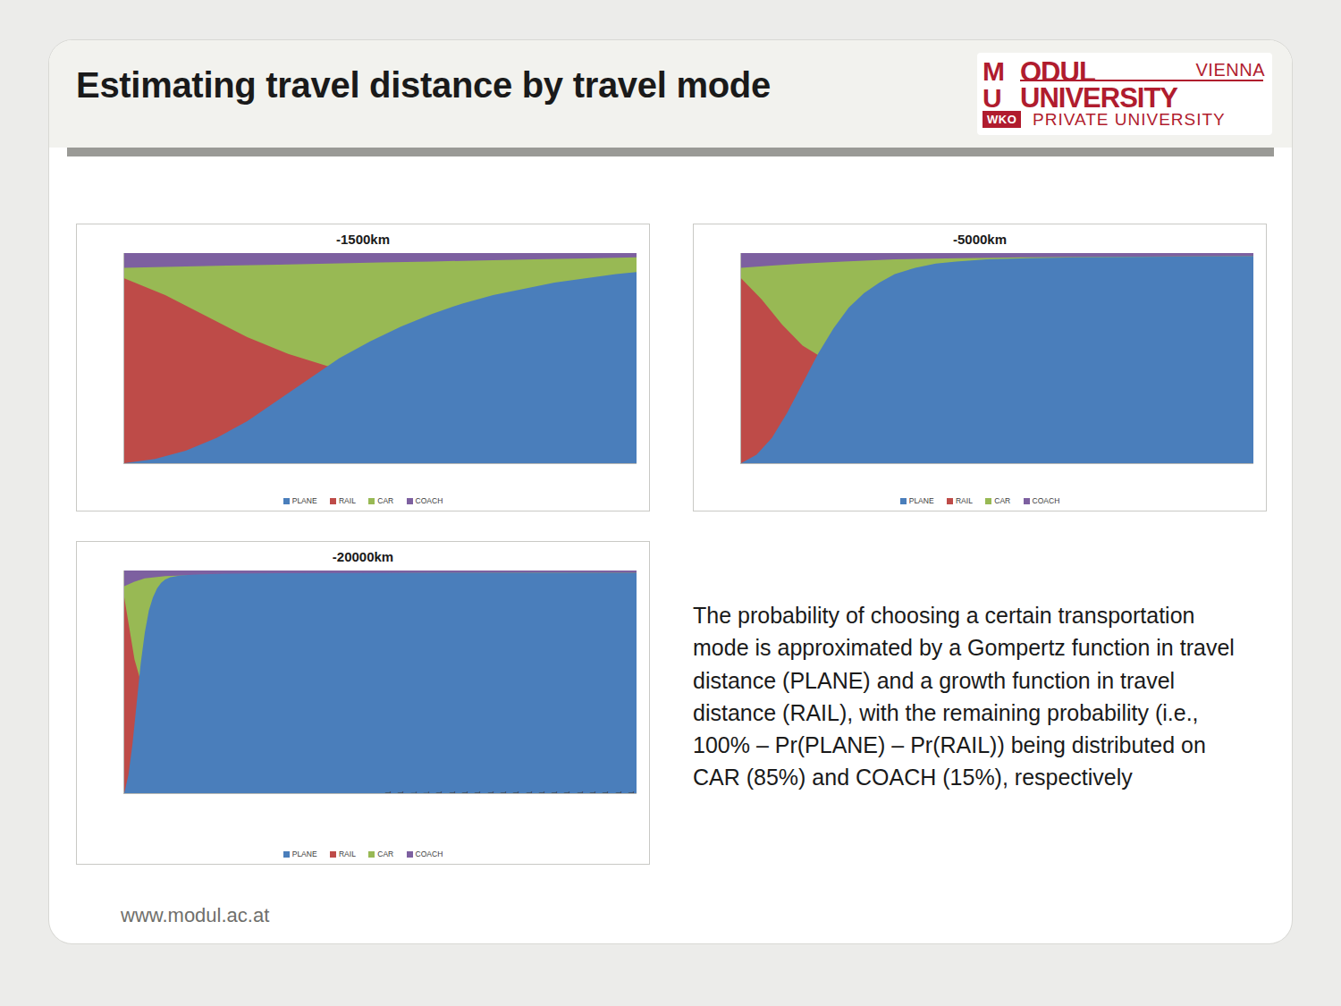Estimating travel distance by travel mode
M
U
ODUL
VIENNA
UNIVERSITY
WKO
PRIVATE UNIVERSITY
-1500km
1.00
0.90
0.80
0.70
0.60
0.50
0.40
0.30
0.20
0.10
0.00
1
501
1001
PLANE RAIL CAR COACH
-5000km
1.00
0.90
0.80
0.70
0.60
0.50
0.40
0.30
0.20
0.10
0.00
1
501
1001
1501
2001
2501
3001
3501
4001
4501
PLANE RAIL CAR COACH
-20000km
1.00
0.90
0.80
0.70
0.60
0.50
0.40
0.30
0.20
0.10
0.00
1
501
1001
1501
2001
2501
3001
3501
4001
4501
5001
5501
6001
6501
7001
7501
8001
8501
9001
9501
10001
10501
11001
11501
12001
12501
13001
13501
14001
14501
15001
15501
16001
16501
17001
17501
18001
18501
19001
19501
PLANE RAIL CAR COACH
The probability of choosing a certain transportation mode is approximated by a Gompertz function in travel distance (PLANE) and a growth function in travel distance (RAIL), with the remaining probability (i.e., 100% – Pr(PLANE) – Pr(RAIL)) being distributed on CAR (85%) and COACH (15%), respectively
www.modul.ac.at